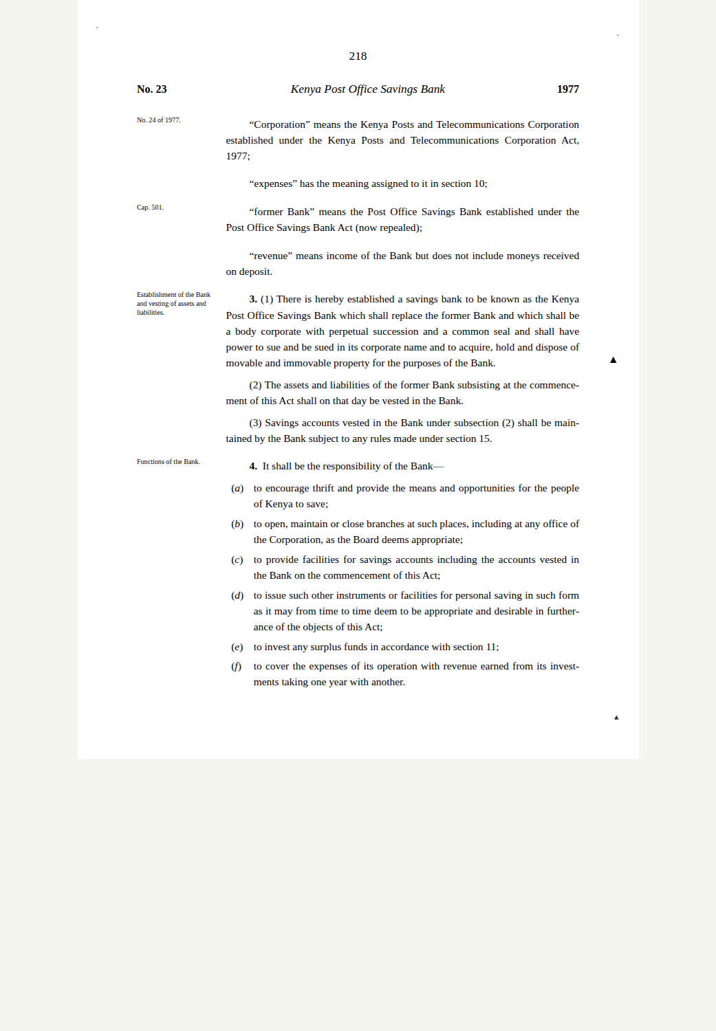. .
218
No. 23
Kenya Post Office Savings Bank
1977
No. 24 of 1977.
“Corporation” means the Kenya Posts and Telecommunications Corporation established under the Kenya Posts and Telecommunications Corporation Act, 1977;
“expenses” has the meaning assigned to it in section 10;
Cap. 501.
“former Bank” means the Post Office Savings Bank established under the Post Office Savings Bank Act (now repealed);
“revenue” means income of the Bank but does not include moneys received on deposit.
Establishment of the Bank and vesting of assets and liabilities.
3. (1) There is hereby established a savings bank to be known as the Kenya Post Office Savings Bank which shall replace the former Bank and which shall be a body corporate with perpetual succession and a common seal and shall have power to sue and be sued in its corporate name and to acquire, hold and dispose of movable and immovable property for the purposes of the Bank.
(2) The assets and liabilities of the former Bank subsisting at the commencement of this Act shall on that day be vested in the Bank.
(3) Savings accounts vested in the Bank under subsection (2) shall be maintained by the Bank subject to any rules made under section 15.
▲
Functions of the Bank.
4. It shall be the responsibility of the Bank—
(a) to encourage thrift and provide the means and opportunities for the people of Kenya to save;
(b) to open, maintain or close branches at such places, including at any office of the Corporation, as the Board deems appropriate;
(c) to provide facilities for savings accounts including the accounts vested in the Bank on the commencement of this Act;
(d) to issue such other instruments or facilities for personal saving in such form as it may from time to time deem to be appropriate and desirable in furtherance of the objects of this Act;
(e) to invest any surplus funds in accordance with section 11;
(f) to cover the expenses of its operation with revenue earned from its investments taking one year with another.
▴